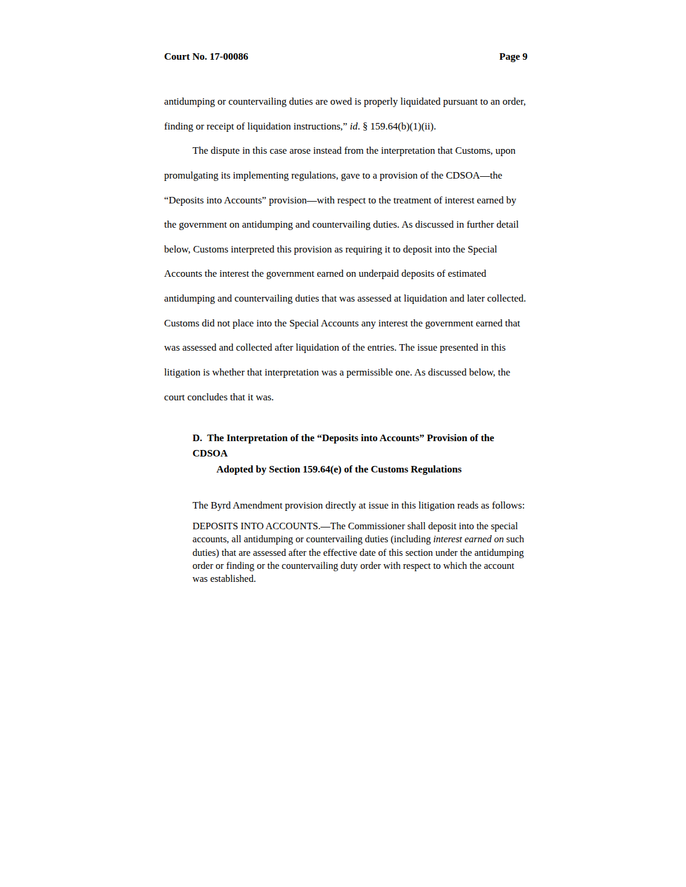Court No. 17-00086 Page 9
antidumping or countervailing duties are owed is properly liquidated pursuant to an order, finding or receipt of liquidation instructions,” id. § 159.64(b)(1)(ii).
The dispute in this case arose instead from the interpretation that Customs, upon promulgating its implementing regulations, gave to a provision of the CDSOA—the “Deposits into Accounts” provision—with respect to the treatment of interest earned by the government on antidumping and countervailing duties. As discussed in further detail below, Customs interpreted this provision as requiring it to deposit into the Special Accounts the interest the government earned on underpaid deposits of estimated antidumping and countervailing duties that was assessed at liquidation and later collected. Customs did not place into the Special Accounts any interest the government earned that was assessed and collected after liquidation of the entries. The issue presented in this litigation is whether that interpretation was a permissible one. As discussed below, the court concludes that it was.
D. The Interpretation of the “Deposits into Accounts” Provision of the CDSOA Adopted by Section 159.64(e) of the Customs Regulations
The Byrd Amendment provision directly at issue in this litigation reads as follows:
DEPOSITS INTO ACCOUNTS.—The Commissioner shall deposit into the special accounts, all antidumping or countervailing duties (including interest earned on such duties) that are assessed after the effective date of this section under the antidumping order or finding or the countervailing duty order with respect to which the account was established.